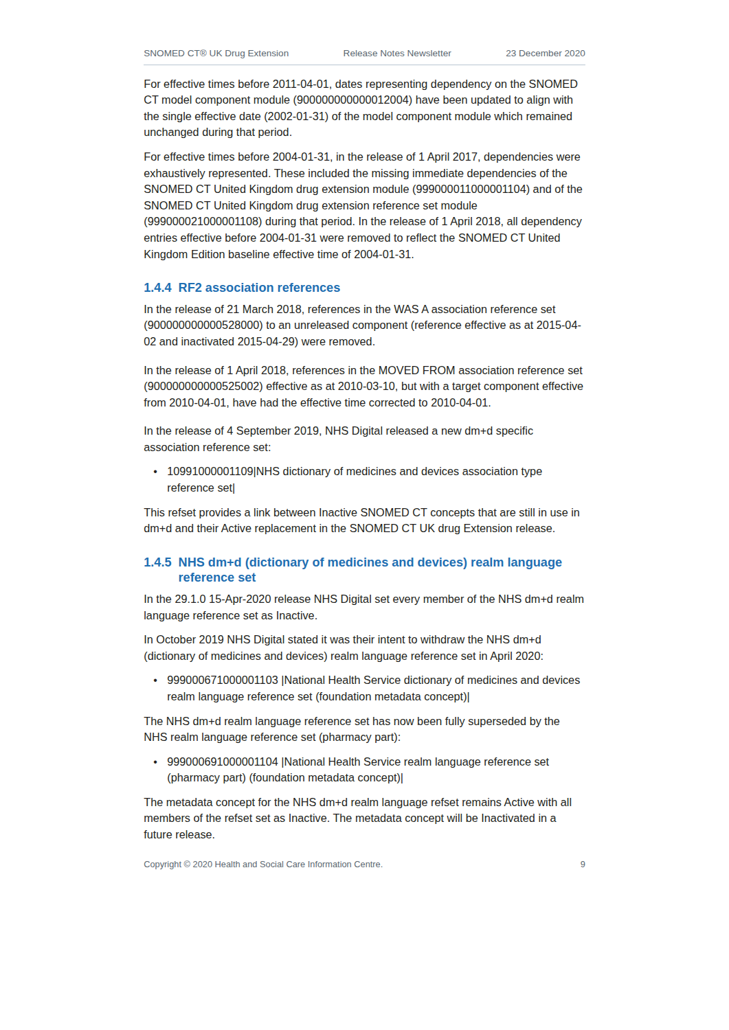SNOMED CT® UK Drug Extension
Release Notes Newsletter
23 December 2020
For effective times before 2011-04-01, dates representing dependency on the SNOMED CT model component module (900000000000012004) have been updated to align with the single effective date (2002-01-31) of the model component module which remained unchanged during that period.
For effective times before 2004-01-31, in the release of 1 April 2017, dependencies were exhaustively represented. These included the missing immediate dependencies of the SNOMED CT United Kingdom drug extension module (999000011000001104) and of the SNOMED CT United Kingdom drug extension reference set module (999000021000001108) during that period. In the release of 1 April 2018, all dependency entries effective before 2004-01-31 were removed to reflect the SNOMED CT United Kingdom Edition baseline effective time of 2004-01-31.
1.4.4 RF2 association references
In the release of 21 March 2018, references in the WAS A association reference set (900000000000528000) to an unreleased component (reference effective as at 2015-04-02 and inactivated 2015-04-29) were removed.
In the release of 1 April 2018, references in the MOVED FROM association reference set (900000000000525002) effective as at 2010-03-10, but with a target component effective from 2010-04-01, have had the effective time corrected to 2010-04-01.
In the release of 4 September 2019, NHS Digital released a new dm+d specific association reference set:
10991000001109|NHS dictionary of medicines and devices association type reference set|
This refset provides a link between Inactive SNOMED CT concepts that are still in use in dm+d and their Active replacement in the SNOMED CT UK drug Extension release.
1.4.5 NHS dm+d (dictionary of medicines and devices) realm language reference set
In the 29.1.0 15-Apr-2020 release NHS Digital set every member of the NHS dm+d realm language reference set as Inactive.
In October 2019 NHS Digital stated it was their intent to withdraw the NHS dm+d (dictionary of medicines and devices) realm language reference set in April 2020:
999000671000001103 |National Health Service dictionary of medicines and devices realm language reference set (foundation metadata concept)|
The NHS dm+d realm language reference set has now been fully superseded by the NHS realm language reference set (pharmacy part):
999000691000001104 |National Health Service realm language reference set (pharmacy part) (foundation metadata concept)|
The metadata concept for the NHS dm+d realm language refset remains Active with all members of the refset set as Inactive. The metadata concept will be Inactivated in a future release.
Copyright © 2020 Health and Social Care Information Centre.
9